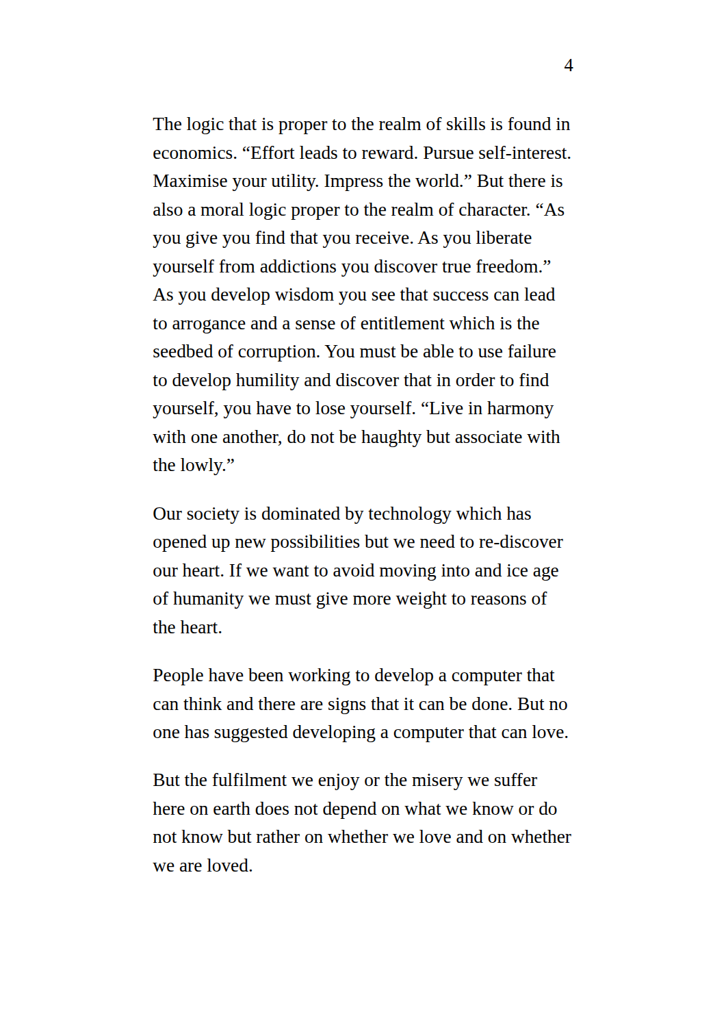4
The logic that is proper to the realm of skills is found in economics. “Effort leads to reward. Pursue self-interest. Maximise your utility. Impress the world.” But there is also a moral logic proper to the realm of character. “As you give you find that you receive. As you liberate yourself from addictions you discover true freedom.” As you develop wisdom you see that success can lead to arrogance and a sense of entitlement which is the seedbed of corruption. You must be able to use failure to develop humility and discover that in order to find yourself, you have to lose yourself. “Live in harmony with one another, do not be haughty but associate with the lowly.”
Our society is dominated by technology which has opened up new possibilities but we need to re-discover our heart. If we want to avoid moving into and ice age of humanity we must give more weight to reasons of the heart.
People have been working to develop a computer that can think and there are signs that it can be done. But no one has suggested developing a computer that can love.
But the fulfilment we enjoy or the misery we suffer here on earth does not depend on what we know or do not know but rather on whether we love and on whether we are loved.